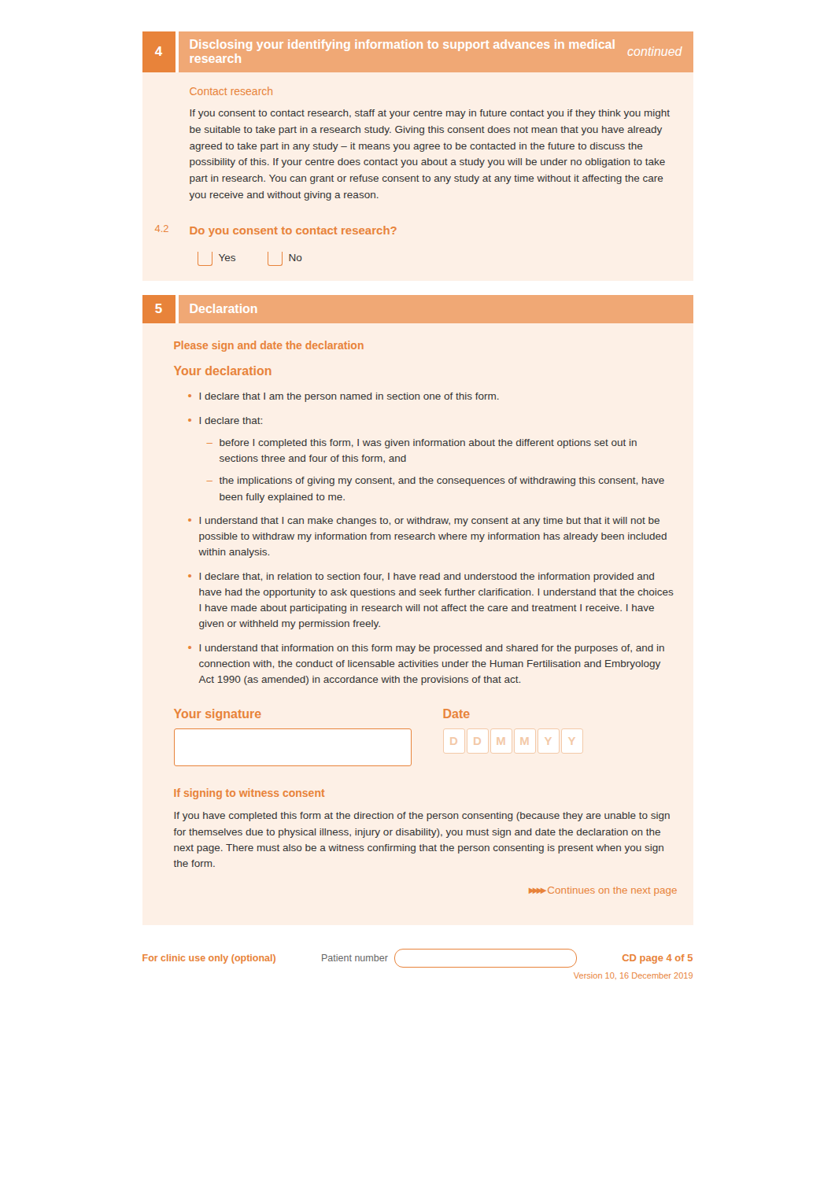4
Disclosing your identifying information to support advances in medical research continued
Contact research
If you consent to contact research, staff at your centre may in future contact you if they think you might be suitable to take part in a research study. Giving this consent does not mean that you have already agreed to take part in any study – it means you agree to be contacted in the future to discuss the possibility of this. If your centre does contact you about a study you will be under no obligation to take part in research. You can grant or refuse consent to any study at any time without it affecting the care you receive and without giving a reason.
4.2
Do you consent to contact research?
Yes
No
5
Declaration
Please sign and date the declaration
Your declaration
I declare that I am the person named in section one of this form.
I declare that:
before I completed this form, I was given information about the different options set out in sections three and four of this form, and
the implications of giving my consent, and the consequences of withdrawing this consent, have been fully explained to me.
I understand that I can make changes to, or withdraw, my consent at any time but that it will not be possible to withdraw my information from research where my information has already been included within analysis.
I declare that, in relation to section four, I have read and understood the information provided and have had the opportunity to ask questions and seek further clarification. I understand that the choices I have made about participating in research will not affect the care and treatment I receive. I have given or withheld my permission freely.
I understand that information on this form may be processed and shared for the purposes of, and in connection with, the conduct of licensable activities under the Human Fertilisation and Embryology Act 1990 (as amended) in accordance with the provisions of that act.
Your signature
Date
D
D
M
M
Y
Y
If signing to witness consent
If you have completed this form at the direction of the person consenting (because they are unable to sign for themselves due to physical illness, injury or disability), you must sign and date the declaration on the next page. There must also be a witness confirming that the person consenting is present when you sign the form.
▸▸▸▸ Continues on the next page
For clinic use only (optional)
Patient number
CD page 4 of 5
Version 10, 16 December 2019